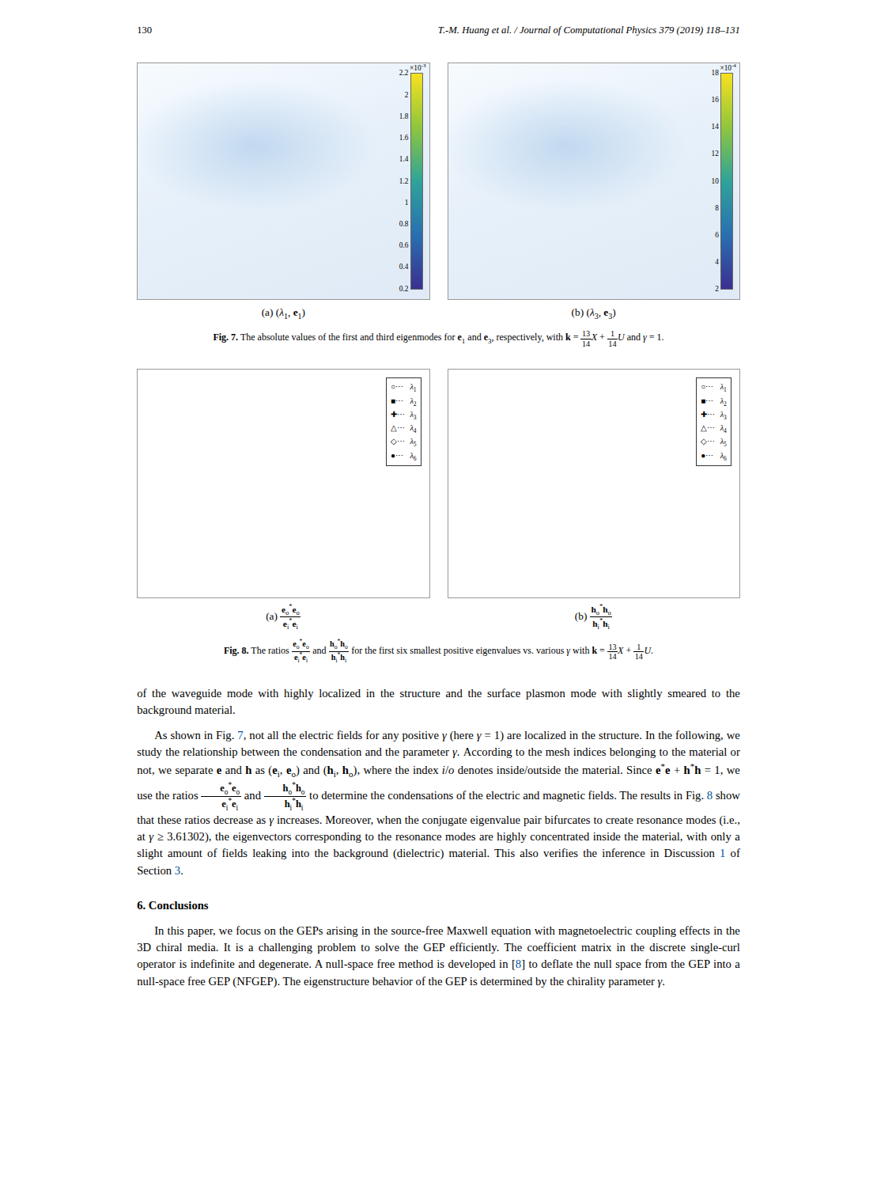130 T.-M. Huang et al. / Journal of Computational Physics 379 (2019) 118–131
2.221.81.61.41.210.80.60.40.2
×10-3
(a) (λ1, e1)
18161412108642
×10-4
(b) (λ3, e3)
Fig. 7. The absolute values of the first and third eigenmodes for e1 and e3, respectively, with k = 1314 X + 114 U and γ = 1.
○⋯ λ1
■⋯ λ2
✚⋯ λ3
△⋯ λ4
◇⋯ λ5
●⋯ λ6
(a) eo*eo ei*ei
○⋯ λ1
■⋯ λ2
✚⋯ λ3
△⋯ λ4
◇⋯ λ5
●⋯ λ6
(b) ho*ho hi*hi
Fig. 8. The ratios eo*eo ei*ei and ho*ho hi*hi for the first six smallest positive eigenvalues vs. various γ with k = 1314 X + 114 U.
of the waveguide mode with highly localized in the structure and the surface plasmon mode with slightly smeared to the background material.
As shown in Fig. 7, not all the electric fields for any positive γ (here γ = 1) are localized in the structure. In the following, we study the relationship between the condensation and the parameter γ. According to the mesh indices belonging to the material or not, we separate e and h as (ei, eo) and (hi, ho), where the index i/o denotes inside/outside the material. Since e*e + h*h = 1, we use the ratios eo*eo ei*ei and ho*ho hi*hi to determine the condensations of the electric and magnetic fields. The results in Fig. 8 show that these ratios decrease as γ increases. Moreover, when the conjugate eigenvalue pair bifurcates to create resonance modes (i.e., at γ ≥ 3.61302), the eigenvectors corresponding to the resonance modes are highly concentrated inside the material, with only a slight amount of fields leaking into the background (dielectric) material. This also verifies the inference in Discussion 1 of Section 3.
6. Conclusions
In this paper, we focus on the GEPs arising in the source-free Maxwell equation with magnetoelectric coupling effects in the 3D chiral media. It is a challenging problem to solve the GEP efficiently. The coefficient matrix in the discrete single-curl operator is indefinite and degenerate. A null-space free method is developed in [8] to deflate the null space from the GEP into a null-space free GEP (NFGEP). The eigenstructure behavior of the GEP is determined by the chirality parameter γ.